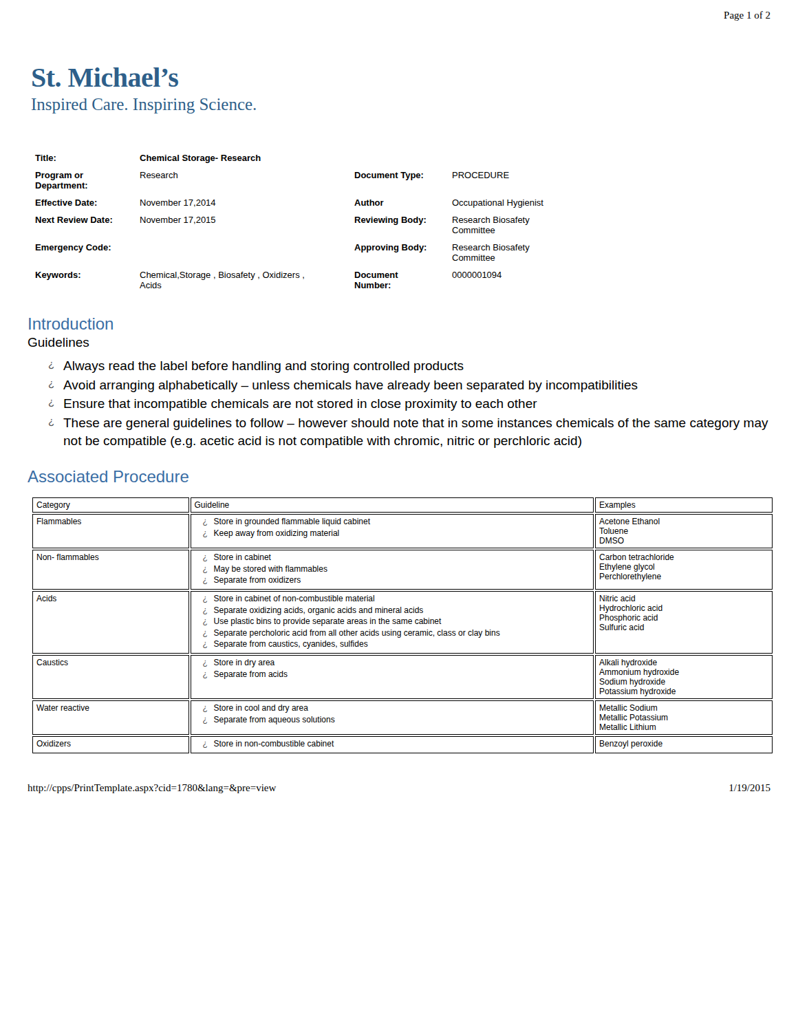Page 1 of 2
St. Michael’s
Inspired Care. Inspiring Science.
| Title: | Chemical Storage- Research | | |
| Program or Department: | Research | Document Type: | PROCEDURE |
| Effective Date: | November 17,2014 | Author | Occupational Hygienist |
| Next Review Date: | November 17,2015 | Reviewing Body: | Research Biosafety Committee |
| Emergency Code: | | Approving Body: | Research Biosafety Committee |
| Keywords: | Chemical,Storage , Biosafety , Oxidizers , Acids | Document Number: | 0000001094 |
Introduction
Guidelines
Always read the label before handling and storing controlled products
Avoid arranging alphabetically – unless chemicals have already been separated by incompatibilities
Ensure that incompatible chemicals are not stored in close proximity to each other
These are general guidelines to follow – however should note that in some instances chemicals of the same category may not be compatible (e.g. acetic acid is not compatible with chromic, nitric or perchloric acid)
Associated Procedure
| Category | Guideline | Examples |
| Flammables | Store in grounded flammable liquid cabinet Keep away from oxidizing material | Acetone Ethanol Toluene DMSO |
| Non- flammables | Store in cabinet May be stored with flammables Separate from oxidizers | Carbon tetrachloride Ethylene glycol Perchlorethylene |
| Acids | Store in cabinet of non-combustible material Separate oxidizing acids, organic acids and mineral acids Use plastic bins to provide separate areas in the same cabinet Separate percholoric acid from all other acids using ceramic, class or clay bins Separate from caustics, cyanides, sulfides | Nitric acid Hydrochloric acid Phosphoric acid Sulfuric acid |
| Caustics | Store in dry area Separate from acids | Alkali hydroxide Ammonium hydroxide Sodium hydroxide Potassium hydroxide |
| Water reactive | Store in cool and dry area Separate from aqueous solutions | Metallic Sodium Metallic Potassium Metallic Lithium |
| Oxidizers | Store in non-combustible cabinet | Benzoyl peroxide |
http://cpps/PrintTemplate.aspx?cid=1780&lang=&pre=view
1/19/2015